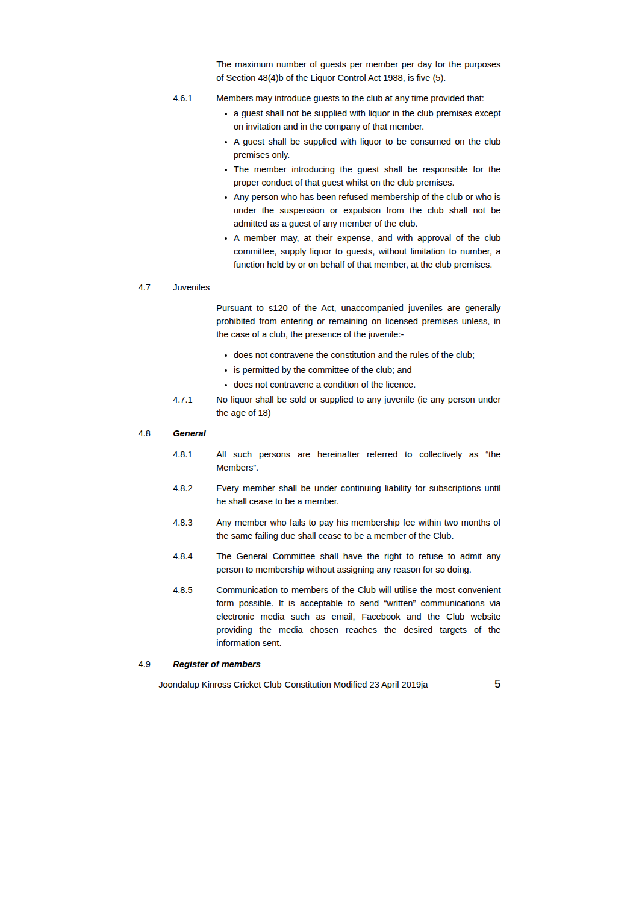The maximum number of guests per member per day for the purposes of Section 48(4)b of the Liquor Control Act 1988, is five (5).
4.6.1
Members may introduce guests to the club at any time provided that:
a guest shall not be supplied with liquor in the club premises except on invitation and in the company of that member.
A guest shall be supplied with liquor to be consumed on the club premises only.
The member introducing the guest shall be responsible for the proper conduct of that guest whilst on the club premises.
Any person who has been refused membership of the club or who is under the suspension or expulsion from the club shall not be admitted as a guest of any member of the club.
A member may, at their expense, and with approval of the club committee, supply liquor to guests, without limitation to number, a function held by or on behalf of that member, at the club premises.
4.7
Juveniles
Pursuant to s120 of the Act, unaccompanied juveniles are generally prohibited from entering or remaining on licensed premises unless, in the case of a club, the presence of the juvenile:-
does not contravene the constitution and the rules of the club;
is permitted by the committee of the club; and
does not contravene a condition of the licence.
4.7.1
No liquor shall be sold or supplied to any juvenile (ie any person under the age of 18)
4.8
General
4.8.1
All such persons are hereinafter referred to collectively as “the Members”.
4.8.2
Every member shall be under continuing liability for subscriptions until he shall cease to be a member.
4.8.3
Any member who fails to pay his membership fee within two months of the same failing due shall cease to be a member of the Club.
4.8.4
The General Committee shall have the right to refuse to admit any person to membership without assigning any reason for so doing.
4.8.5
Communication to members of the Club will utilise the most convenient form possible. It is acceptable to send “written” communications via electronic media such as email, Facebook and the Club website providing the media chosen reaches the desired targets of the information sent.
4.9
Register of members
Joondalup Kinross Cricket Club
Constitution Modified 23 April 2019ja
5